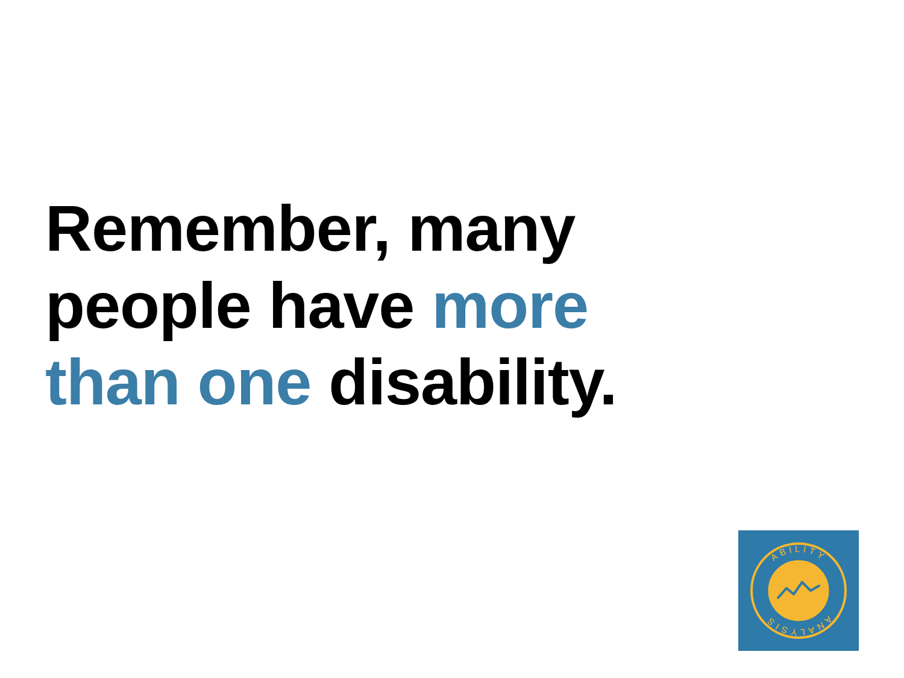Remember, many people have more than one disability.
Ability Analysis ABILITY ANALYSIS